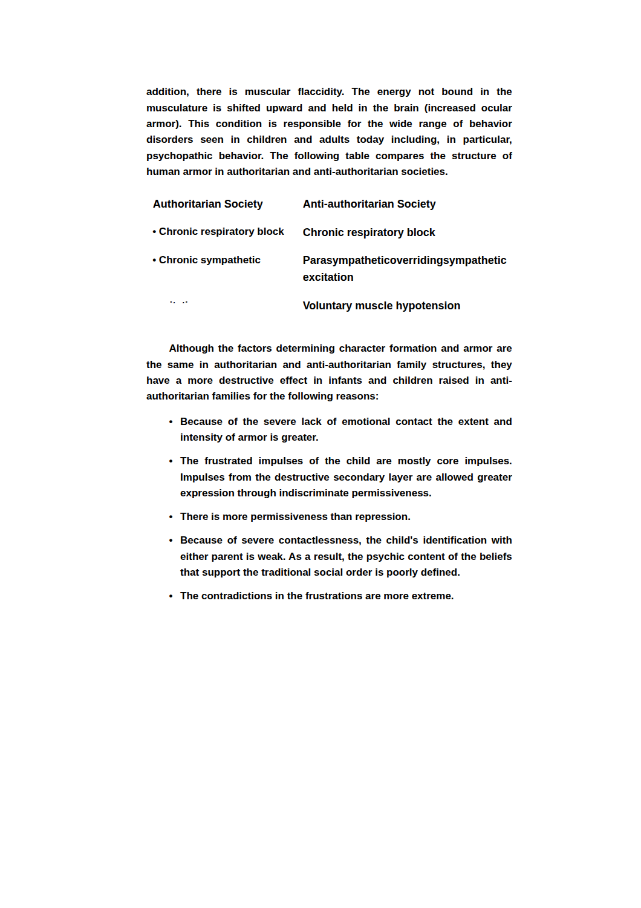addition, there is muscular flaccidity. The energy not bound in the musculature is shifted upward and held in the brain (increased ocular armor). This condition is responsible for the wide range of behavior disorders seen in children and adults today including, in particular, psychopathic behavior. The following table compares the structure of human armor in authoritarian and anti-authoritarian societies.
| Authoritarian Society | Anti-authoritarian Society |
| • Chronic respiratory block | Chronic respiratory block |
| • Chronic sympathetic | Parasympatheticoverridingsympathetic excitation |
| excitation | Voluntary muscle hypotension |
Although the factors determining character formation and armor are the same in authoritarian and anti-authoritarian family structures, they have a more destructive effect in infants and children raised in anti-authoritarian families for the following reasons:
Because of the severe lack of emotional contact the extent and intensity of armor is greater.
The frustrated impulses of the child are mostly core impulses. Impulses from the destructive secondary layer are allowed greater expression through indiscriminate permissiveness.
There is more permissiveness than repression.
Because of severe contactlessness, the child's identification with either parent is weak. As a result, the psychic content of the beliefs that support the traditional social order is poorly defined.
The contradictions in the frustrations are more extreme.